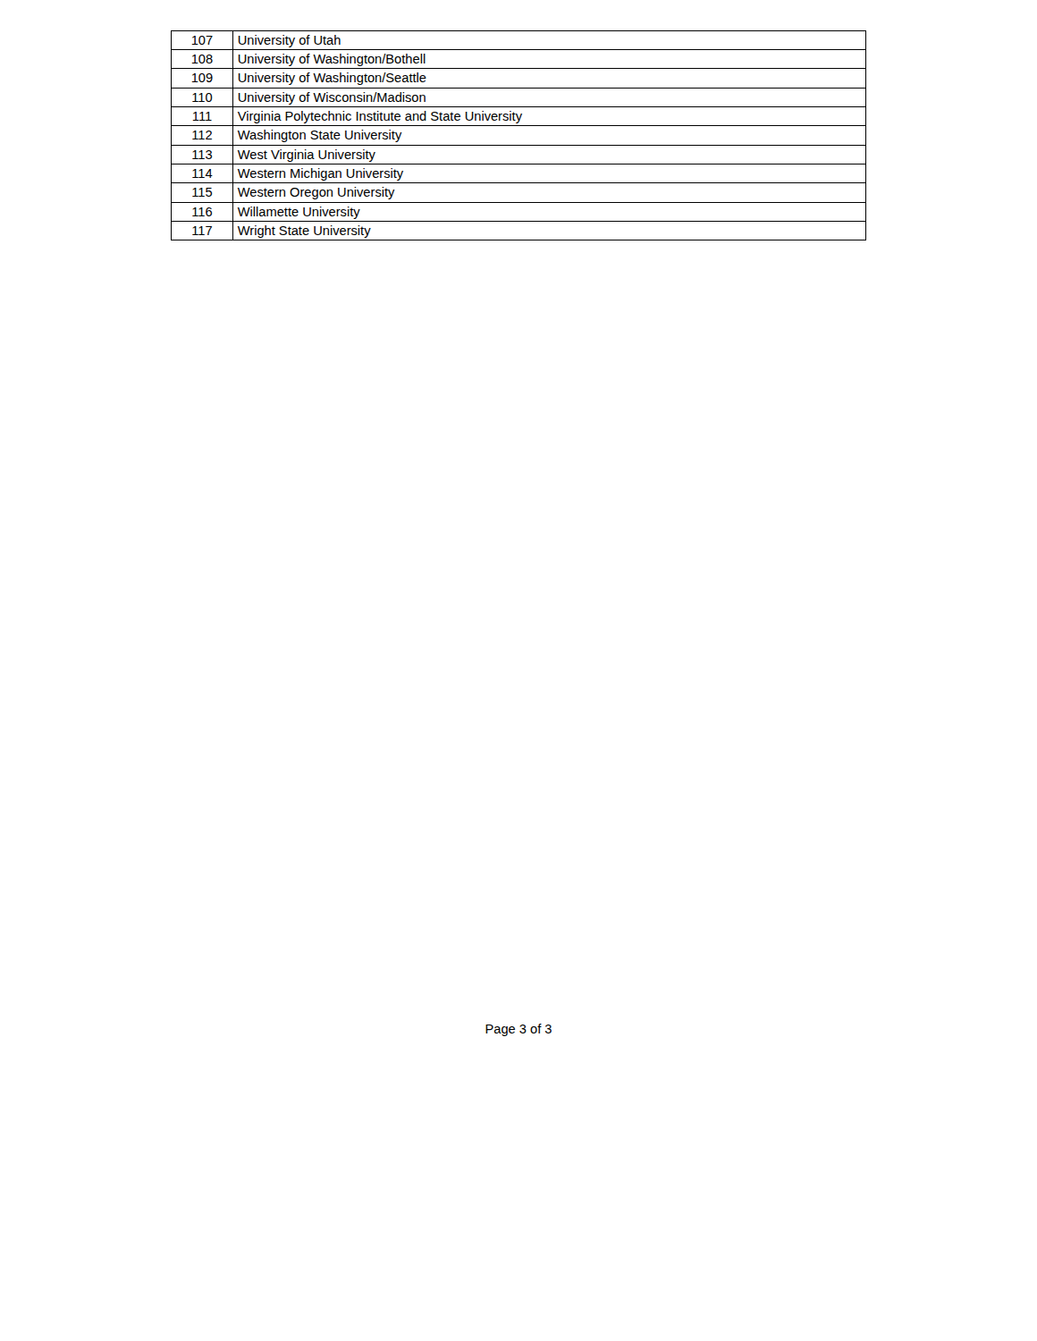| 107 | University of Utah |
| 108 | University of Washington/Bothell |
| 109 | University of Washington/Seattle |
| 110 | University of Wisconsin/Madison |
| 111 | Virginia Polytechnic Institute and State University |
| 112 | Washington State University |
| 113 | West Virginia University |
| 114 | Western Michigan University |
| 115 | Western Oregon University |
| 116 | Willamette University |
| 117 | Wright State University |
Page 3 of 3